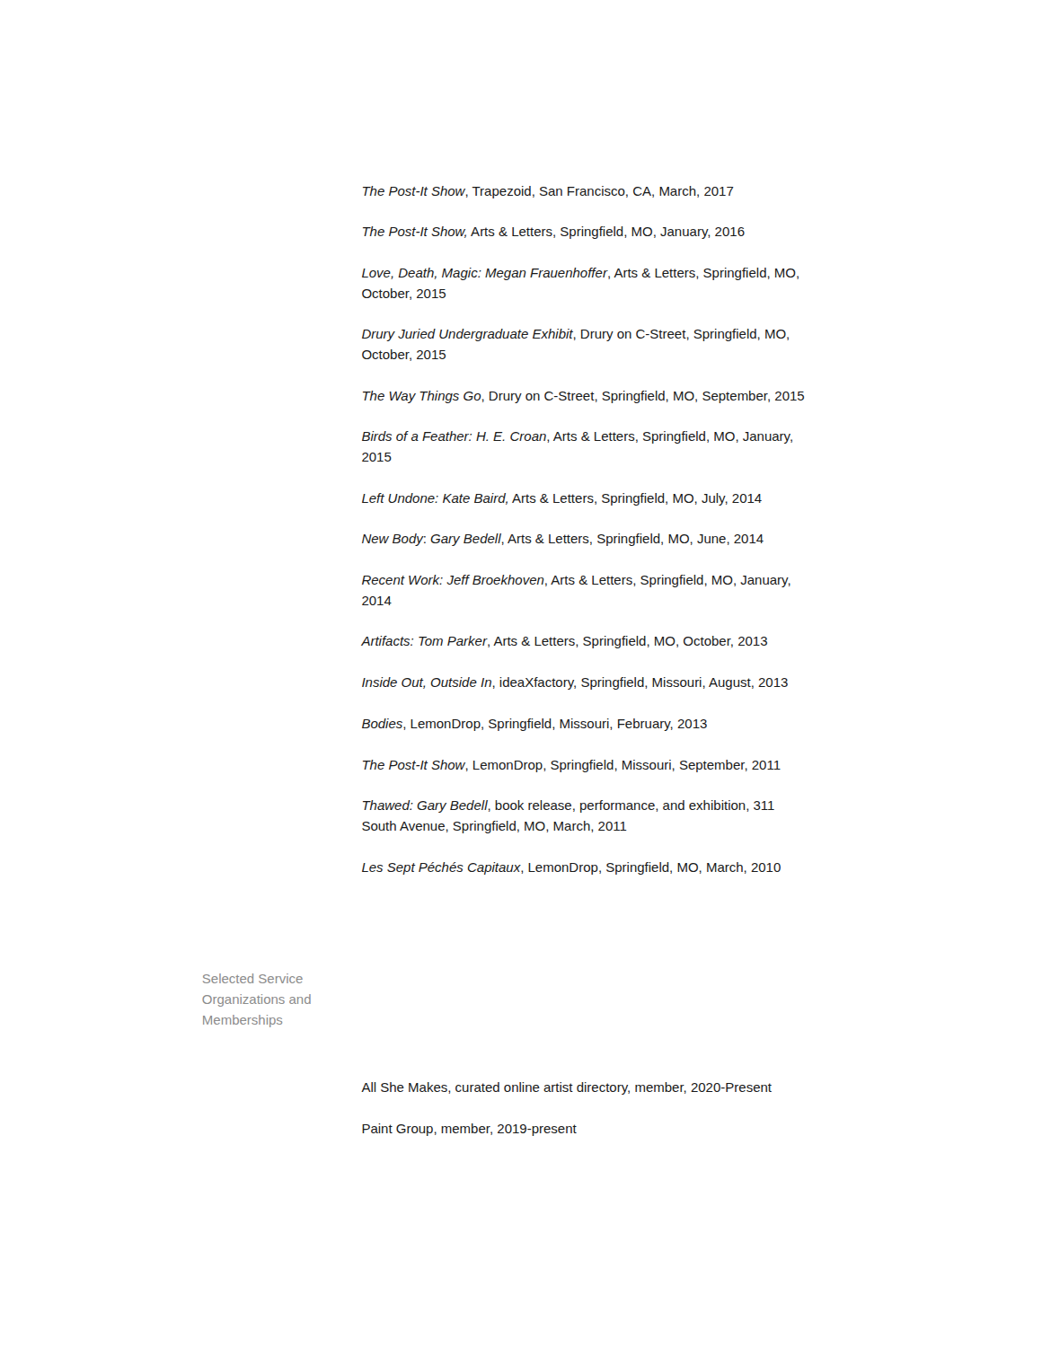The Post-It Show, Trapezoid, San Francisco, CA, March, 2017
The Post-It Show, Arts & Letters, Springfield, MO, January, 2016
Love, Death, Magic: Megan Frauenhoffer, Arts & Letters, Springfield, MO, October, 2015
Drury Juried Undergraduate Exhibit, Drury on C-Street, Springfield, MO, October, 2015
The Way Things Go, Drury on C-Street, Springfield, MO, September, 2015
Birds of a Feather: H. E. Croan, Arts & Letters, Springfield, MO, January, 2015
Left Undone: Kate Baird, Arts & Letters, Springfield, MO, July, 2014
New Body: Gary Bedell, Arts & Letters, Springfield, MO, June, 2014
Recent Work: Jeff Broekhoven, Arts & Letters, Springfield, MO, January, 2014
Artifacts: Tom Parker, Arts & Letters, Springfield, MO, October, 2013
Inside Out, Outside In, ideaXfactory, Springfield, Missouri, August, 2013
Bodies, LemonDrop, Springfield, Missouri, February, 2013
The Post-It Show, LemonDrop, Springfield, Missouri, September, 2011
Thawed: Gary Bedell, book release, performance, and exhibition, 311 South Avenue, Springfield, MO, March, 2011
Les Sept Péchés Capitaux, LemonDrop, Springfield, MO, March, 2010
Selected Service Organizations and Memberships
All She Makes, curated online artist directory, member, 2020-Present
Paint Group, member, 2019-present